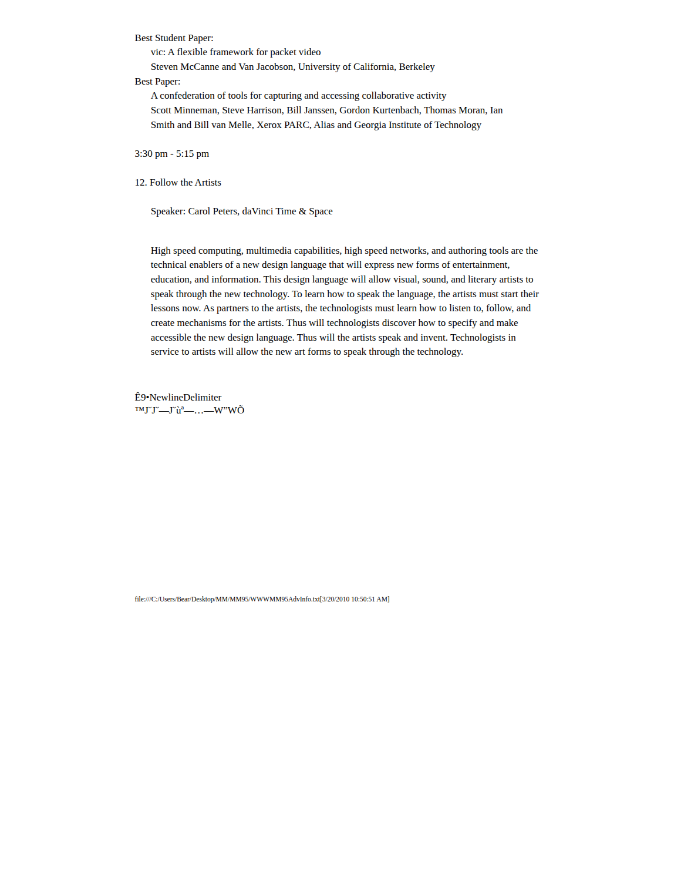Best Student Paper:
vic: A flexible framework for packet video
Steven McCanne and Van Jacobson, University of California, Berkeley
Best Paper:
A confederation of tools for capturing and accessing collaborative activity
Scott Minneman, Steve Harrison, Bill Janssen, Gordon Kurtenbach, Thomas Moran, Ian
Smith and Bill van Melle, Xerox PARC, Alias and Georgia Institute of Technology
3:30 pm - 5:15 pm
12. Follow the Artists
Speaker: Carol Peters, daVinci Time & Space
High speed computing, multimedia capabilities, high speed networks, and authoring tools are the technical enablers of a new design language that will express new forms of entertainment, education, and information. This design language will allow visual, sound, and literary artists to speak through the new technology. To learn how to speak the language, the artists must start their lessons now. As partners to the artists, the technologists must learn how to listen to, follow, and create mechanisms for the artists. Thus will technologists discover how to specify and make accessible the new design language. Thus will the artists speak and invent. Technologists in service to artists will allow the new art forms to speak through the technology.
Ê9•NewlineDelimiter
™J˘J˘—J˘ùª—…—W”WÕ
file:///C:/Users/Bear/Desktop/MM/MM95/WWWMM95AdvInfo.txt[3/20/2010 10:50:51 AM]